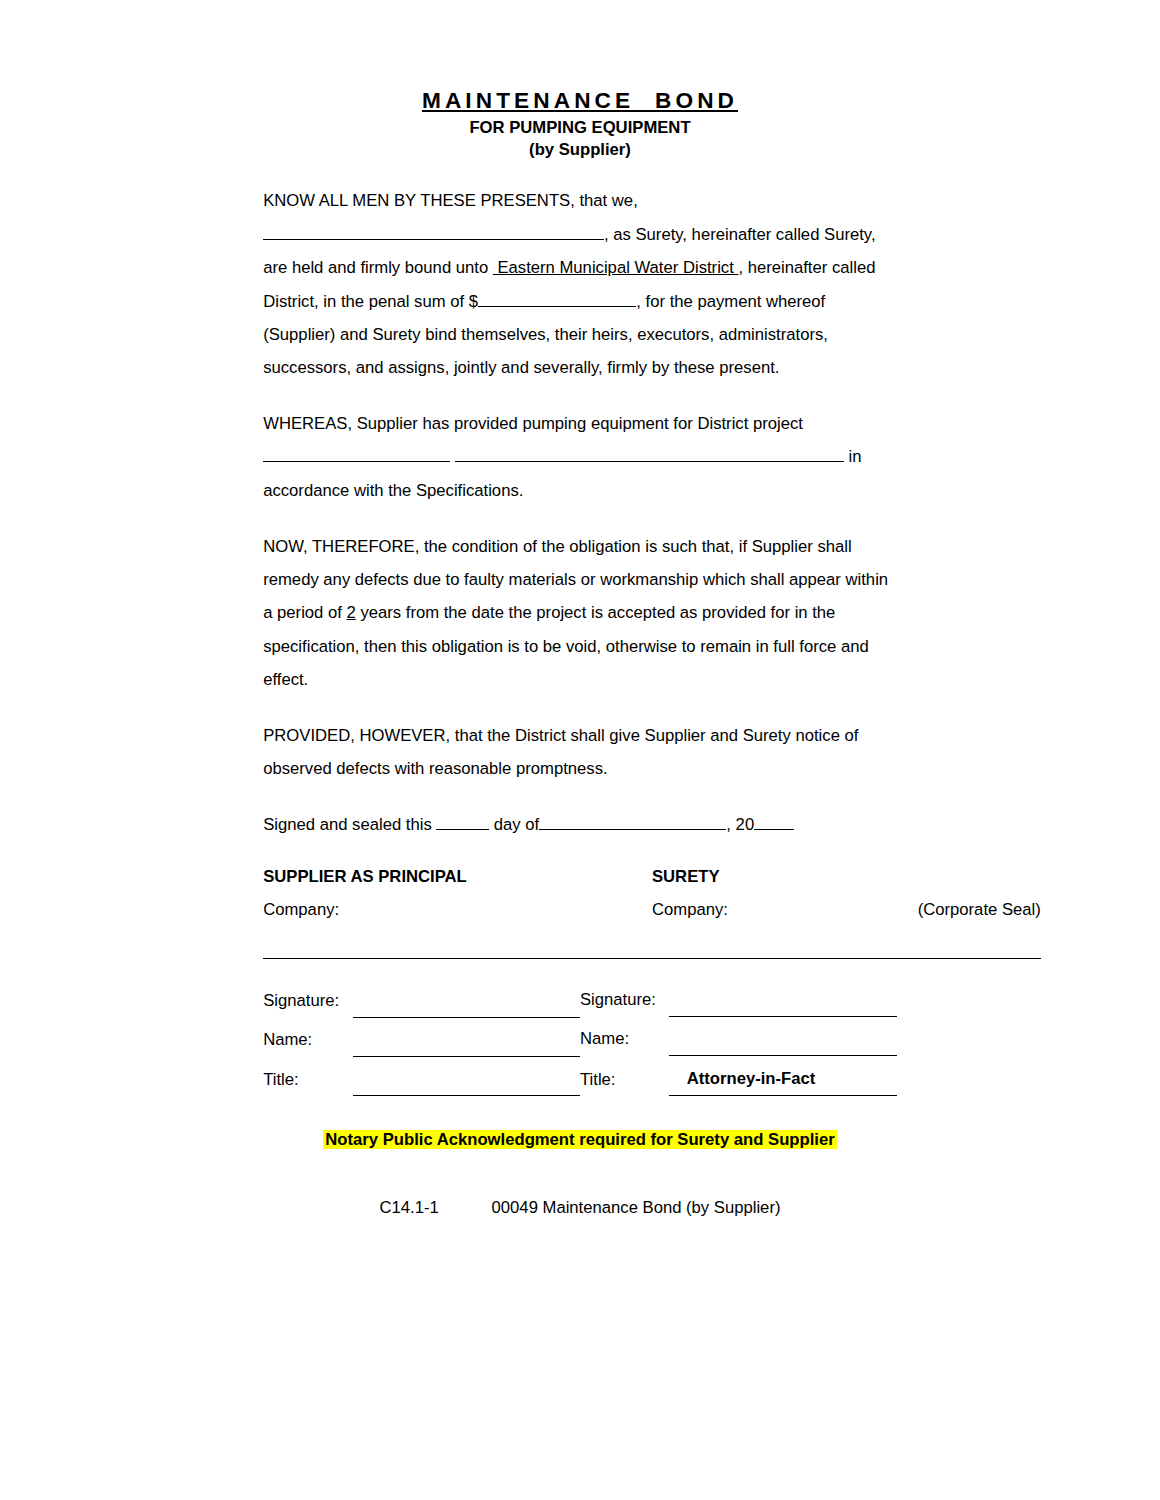MAINTENANCE BOND
FOR PUMPING EQUIPMENT (by Supplier)
KNOW ALL MEN BY THESE PRESENTS, that we, , as Surety, hereinafter called Surety, are held and firmly bound unto Eastern Municipal Water District , hereinafter called District, in the penal sum of $ , for the payment whereof (Supplier) and Surety bind themselves, their heirs, executors, administrators, successors, and assigns, jointly and severally, firmly by these present.
WHEREAS, Supplier has provided pumping equipment for District project in accordance with the Specifications.
NOW, THEREFORE, the condition of the obligation is such that, if Supplier shall remedy any defects due to faulty materials or workmanship which shall appear within a period of 2 years from the date the project is accepted as provided for in the specification, then this obligation is to be void, otherwise to remain in full force and effect.
PROVIDED, HOWEVER, that the District shall give Supplier and Surety notice of observed defects with reasonable promptness.
Signed and sealed this day of , 20
| SUPPLIER AS PRINCIPAL | SURETY |
| Company: | Company: (Corporate Seal) |
| / Signature: / / / Name: / / / Title: / / | / Signature: / / / Name: / / / Title: / Attorney-in-Fact / |
Notary Public Acknowledgment required for Surety and Supplier
C14.1-100049 Maintenance Bond (by Supplier)